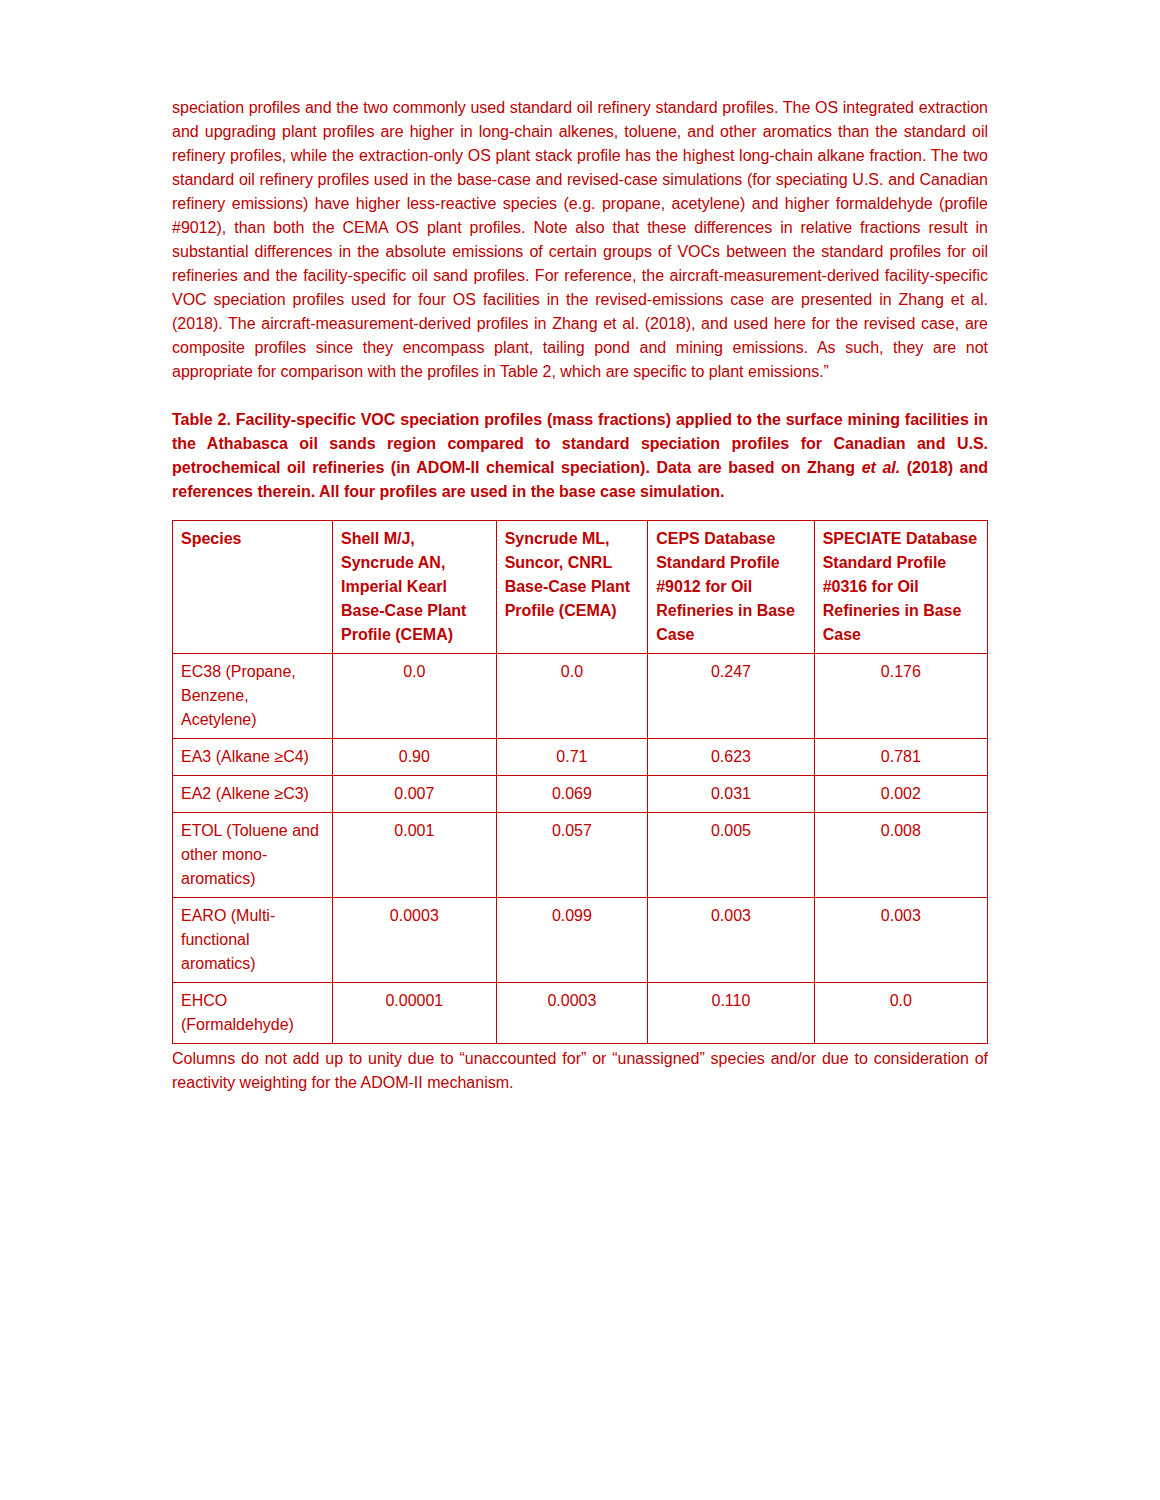speciation profiles and the two commonly used standard oil refinery standard profiles. The OS integrated extraction and upgrading plant profiles are higher in long-chain alkenes, toluene, and other aromatics than the standard oil refinery profiles, while the extraction-only OS plant stack profile has the highest long-chain alkane fraction. The two standard oil refinery profiles used in the base-case and revised-case simulations (for speciating U.S. and Canadian refinery emissions) have higher less-reactive species (e.g. propane, acetylene) and higher formaldehyde (profile #9012), than both the CEMA OS plant profiles. Note also that these differences in relative fractions result in substantial differences in the absolute emissions of certain groups of VOCs between the standard profiles for oil refineries and the facility-specific oil sand profiles. For reference, the aircraft-measurement-derived facility-specific VOC speciation profiles used for four OS facilities in the revised-emissions case are presented in Zhang et al. (2018). The aircraft-measurement-derived profiles in Zhang et al. (2018), and used here for the revised case, are composite profiles since they encompass plant, tailing pond and mining emissions. As such, they are not appropriate for comparison with the profiles in Table 2, which are specific to plant emissions.”
Table 2. Facility-specific VOC speciation profiles (mass fractions) applied to the surface mining facilities in the Athabasca oil sands region compared to standard speciation profiles for Canadian and U.S. petrochemical oil refineries (in ADOM-II chemical speciation). Data are based on Zhang et al. (2018) and references therein. All four profiles are used in the base case simulation.
| Species | Shell M/J, Syncrude AN, Imperial Kearl Base-Case Plant Profile (CEMA) | Syncrude ML, Suncor, CNRL Base-Case Plant Profile (CEMA) | CEPS Database Standard Profile #9012 for Oil Refineries in Base Case | SPECIATE Database Standard Profile #0316 for Oil Refineries in Base Case |
| --- | --- | --- | --- | --- |
| EC38 (Propane, Benzene, Acetylene) | 0.0 | 0.0 | 0.247 | 0.176 |
| EA3 (Alkane ≥C4) | 0.90 | 0.71 | 0.623 | 0.781 |
| EA2 (Alkene ≥C3) | 0.007 | 0.069 | 0.031 | 0.002 |
| ETOL (Toluene and other mono-aromatics) | 0.001 | 0.057 | 0.005 | 0.008 |
| EARO (Multi-functional aromatics) | 0.0003 | 0.099 | 0.003 | 0.003 |
| EHCO (Formaldehyde) | 0.00001 | 0.0003 | 0.110 | 0.0 |
Columns do not add up to unity due to “unaccounted for” or “unassigned” species and/or due to consideration of reactivity weighting for the ADOM-II mechanism.